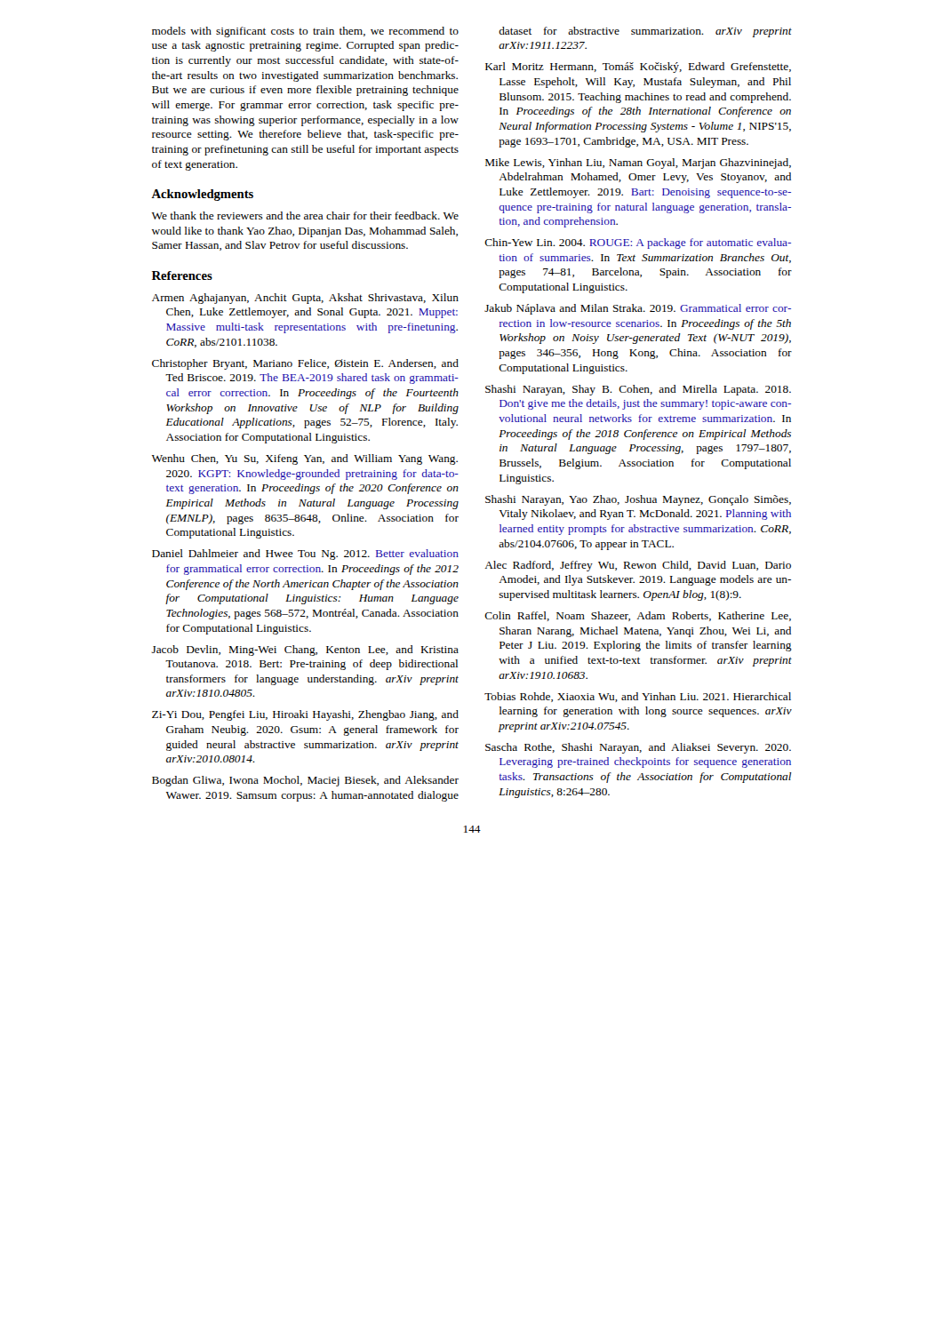models with significant costs to train them, we recommend to use a task agnostic pretraining regime. Corrupted span prediction is currently our most successful candidate, with state-of-the-art results on two investigated summarization benchmarks. But we are curious if even more flexible pretraining technique will emerge. For grammar error correction, task specific pretraining was showing superior performance, especially in a low resource setting. We therefore believe that, task-specific pretraining or prefinetuning can still be useful for important aspects of text generation.
Acknowledgments
We thank the reviewers and the area chair for their feedback. We would like to thank Yao Zhao, Dipanjan Das, Mohammad Saleh, Samer Hassan, and Slav Petrov for useful discussions.
References
Armen Aghajanyan, Anchit Gupta, Akshat Shrivastava, Xilun Chen, Luke Zettlemoyer, and Sonal Gupta. 2021. Muppet: Massive multi-task representations with pre-finetuning. CoRR, abs/2101.11038.
Christopher Bryant, Mariano Felice, Øistein E. Andersen, and Ted Briscoe. 2019. The BEA-2019 shared task on grammatical error correction. In Proceedings of the Fourteenth Workshop on Innovative Use of NLP for Building Educational Applications, pages 52–75, Florence, Italy. Association for Computational Linguistics.
Wenhu Chen, Yu Su, Xifeng Yan, and William Yang Wang. 2020. KGPT: Knowledge-grounded pretraining for data-to-text generation. In Proceedings of the 2020 Conference on Empirical Methods in Natural Language Processing (EMNLP), pages 8635–8648, Online. Association for Computational Linguistics.
Daniel Dahlmeier and Hwee Tou Ng. 2012. Better evaluation for grammatical error correction. In Proceedings of the 2012 Conference of the North American Chapter of the Association for Computational Linguistics: Human Language Technologies, pages 568–572, Montréal, Canada. Association for Computational Linguistics.
Jacob Devlin, Ming-Wei Chang, Kenton Lee, and Kristina Toutanova. 2018. Bert: Pre-training of deep bidirectional transformers for language understanding. arXiv preprint arXiv:1810.04805.
Zi-Yi Dou, Pengfei Liu, Hiroaki Hayashi, Zhengbao Jiang, and Graham Neubig. 2020. Gsum: A general framework for guided neural abstractive summarization. arXiv preprint arXiv:2010.08014.
Bogdan Gliwa, Iwona Mochol, Maciej Biesek, and Aleksander Wawer. 2019. Samsum corpus: A human-annotated dialogue dataset for abstractive summarization. arXiv preprint arXiv:1911.12237.
Karl Moritz Hermann, Tomáš Kočiský, Edward Grefenstette, Lasse Espeholt, Will Kay, Mustafa Suleyman, and Phil Blunsom. 2015. Teaching machines to read and comprehend. In Proceedings of the 28th International Conference on Neural Information Processing Systems - Volume 1, NIPS'15, page 1693–1701, Cambridge, MA, USA. MIT Press.
Mike Lewis, Yinhan Liu, Naman Goyal, Marjan Ghazvininejad, Abdelrahman Mohamed, Omer Levy, Ves Stoyanov, and Luke Zettlemoyer. 2019. Bart: Denoising sequence-to-sequence pre-training for natural language generation, translation, and comprehension.
Chin-Yew Lin. 2004. ROUGE: A package for automatic evaluation of summaries. In Text Summarization Branches Out, pages 74–81, Barcelona, Spain. Association for Computational Linguistics.
Jakub Náplava and Milan Straka. 2019. Grammatical error correction in low-resource scenarios. In Proceedings of the 5th Workshop on Noisy User-generated Text (W-NUT 2019), pages 346–356, Hong Kong, China. Association for Computational Linguistics.
Shashi Narayan, Shay B. Cohen, and Mirella Lapata. 2018. Don't give me the details, just the summary! topic-aware convolutional neural networks for extreme summarization. In Proceedings of the 2018 Conference on Empirical Methods in Natural Language Processing, pages 1797–1807, Brussels, Belgium. Association for Computational Linguistics.
Shashi Narayan, Yao Zhao, Joshua Maynez, Gonçalo Simões, Vitaly Nikolaev, and Ryan T. McDonald. 2021. Planning with learned entity prompts for abstractive summarization. CoRR, abs/2104.07606, To appear in TACL.
Alec Radford, Jeffrey Wu, Rewon Child, David Luan, Dario Amodei, and Ilya Sutskever. 2019. Language models are unsupervised multitask learners. OpenAI blog, 1(8):9.
Colin Raffel, Noam Shazeer, Adam Roberts, Katherine Lee, Sharan Narang, Michael Matena, Yanqi Zhou, Wei Li, and Peter J Liu. 2019. Exploring the limits of transfer learning with a unified text-to-text transformer. arXiv preprint arXiv:1910.10683.
Tobias Rohde, Xiaoxia Wu, and Yinhan Liu. 2021. Hierarchical learning for generation with long source sequences. arXiv preprint arXiv:2104.07545.
Sascha Rothe, Shashi Narayan, and Aliaksei Severyn. 2020. Leveraging pre-trained checkpoints for sequence generation tasks. Transactions of the Association for Computational Linguistics, 8:264–280.
144